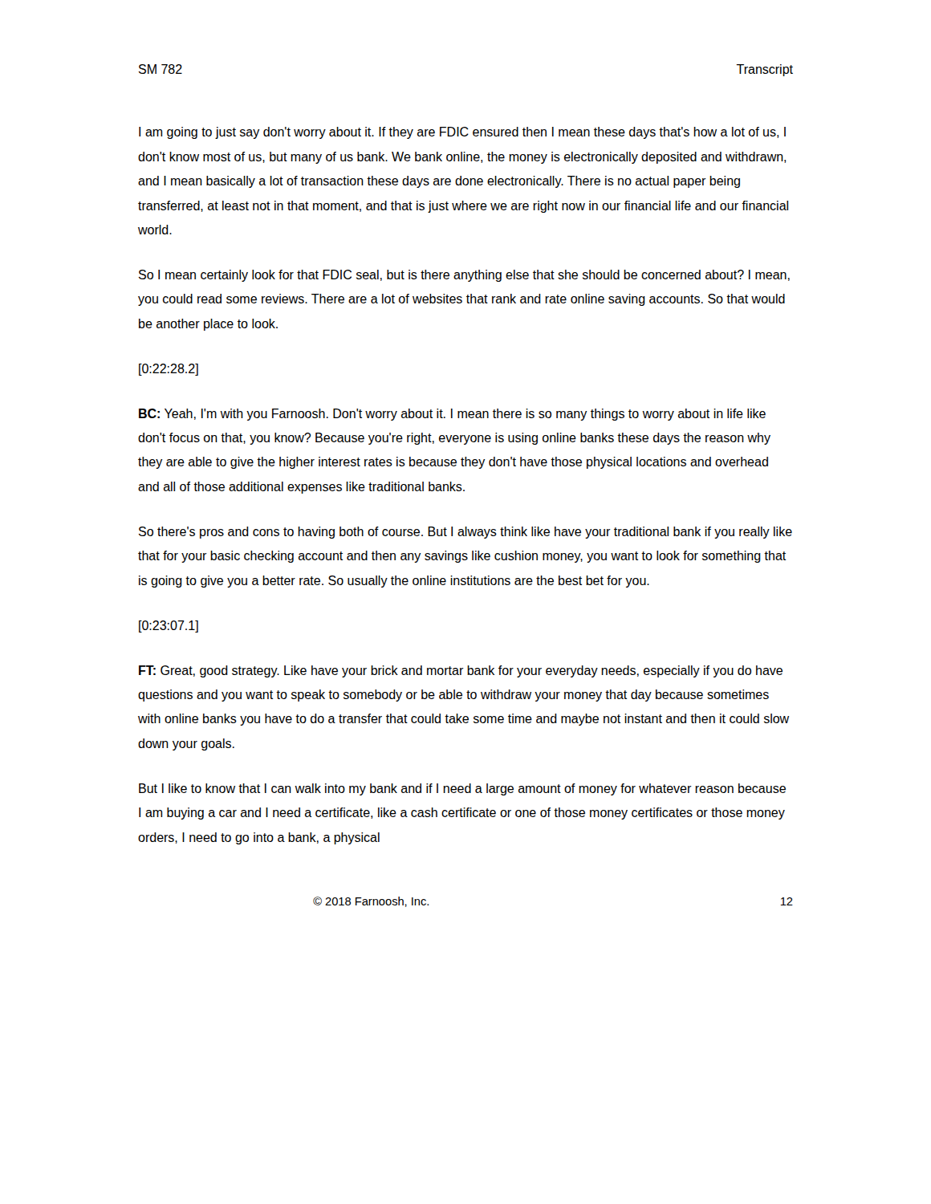SM 782 Transcript
I am going to just say don't worry about it. If they are FDIC ensured then I mean these days that's how a lot of us, I don't know most of us, but many of us bank. We bank online, the money is electronically deposited and withdrawn, and I mean basically a lot of transaction these days are done electronically. There is no actual paper being transferred, at least not in that moment, and that is just where we are right now in our financial life and our financial world.
So I mean certainly look for that FDIC seal, but is there anything else that she should be concerned about? I mean, you could read some reviews. There are a lot of websites that rank and rate online saving accounts. So that would be another place to look.
[0:22:28.2]
BC: Yeah, I'm with you Farnoosh. Don't worry about it. I mean there is so many things to worry about in life like don't focus on that, you know? Because you're right, everyone is using online banks these days the reason why they are able to give the higher interest rates is because they don't have those physical locations and overhead and all of those additional expenses like traditional banks.
So there's pros and cons to having both of course. But I always think like have your traditional bank if you really like that for your basic checking account and then any savings like cushion money, you want to look for something that is going to give you a better rate. So usually the online institutions are the best bet for you.
[0:23:07.1]
FT: Great, good strategy. Like have your brick and mortar bank for your everyday needs, especially if you do have questions and you want to speak to somebody or be able to withdraw your money that day because sometimes with online banks you have to do a transfer that could take some time and maybe not instant and then it could slow down your goals.
But I like to know that I can walk into my bank and if I need a large amount of money for whatever reason because I am buying a car and I need a certificate, like a cash certificate or one of those money certificates or those money orders, I need to go into a bank, a physical
© 2018 Farnoosh, Inc. 12